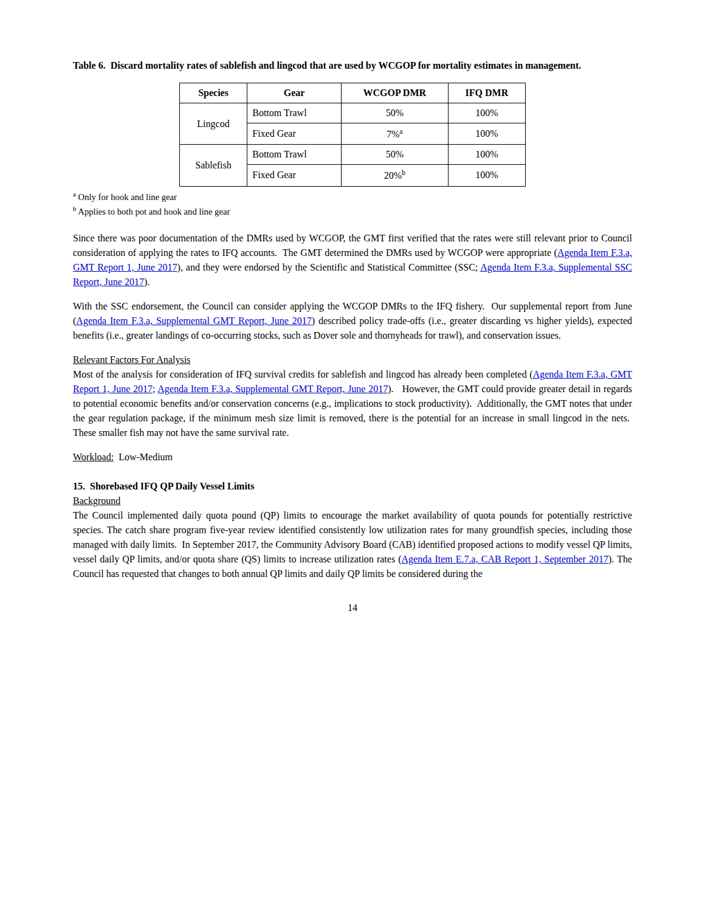Table 6. Discard mortality rates of sablefish and lingcod that are used by WCGOP for mortality estimates in management.
| Species | Gear | WCGOP DMR | IFQ DMR |
| --- | --- | --- | --- |
| Lingcod | Bottom Trawl | 50% | 100% |
| Fixed Gear | 7% a | 100% |
| Sablefish | Bottom Trawl | 50% | 100% |
| Fixed Gear | 20% b | 100% |
a Only for hook and line gear
b Applies to both pot and hook and line gear
Since there was poor documentation of the DMRs used by WCGOP, the GMT first verified that the rates were still relevant prior to Council consideration of applying the rates to IFQ accounts. The GMT determined the DMRs used by WCGOP were appropriate (Agenda Item F.3.a, GMT Report 1, June 2017), and they were endorsed by the Scientific and Statistical Committee (SSC; Agenda Item F.3.a, Supplemental SSC Report, June 2017).
With the SSC endorsement, the Council can consider applying the WCGOP DMRs to the IFQ fishery. Our supplemental report from June (Agenda Item F.3.a, Supplemental GMT Report, June 2017) described policy trade-offs (i.e., greater discarding vs higher yields), expected benefits (i.e., greater landings of co-occurring stocks, such as Dover sole and thornyheads for trawl), and conservation issues.
Relevant Factors For Analysis
Most of the analysis for consideration of IFQ survival credits for sablefish and lingcod has already been completed (Agenda Item F.3.a, GMT Report 1, June 2017; Agenda Item F.3.a, Supplemental GMT Report, June 2017). However, the GMT could provide greater detail in regards to potential economic benefits and/or conservation concerns (e.g., implications to stock productivity). Additionally, the GMT notes that under the gear regulation package, if the minimum mesh size limit is removed, there is the potential for an increase in small lingcod in the nets. These smaller fish may not have the same survival rate.
Workload: Low-Medium
15. Shorebased IFQ QP Daily Vessel Limits
Background
The Council implemented daily quota pound (QP) limits to encourage the market availability of quota pounds for potentially restrictive species. The catch share program five-year review identified consistently low utilization rates for many groundfish species, including those managed with daily limits. In September 2017, the Community Advisory Board (CAB) identified proposed actions to modify vessel QP limits, vessel daily QP limits, and/or quota share (QS) limits to increase utilization rates (Agenda Item E.7.a, CAB Report 1, September 2017). The Council has requested that changes to both annual QP limits and daily QP limits be considered during the
14